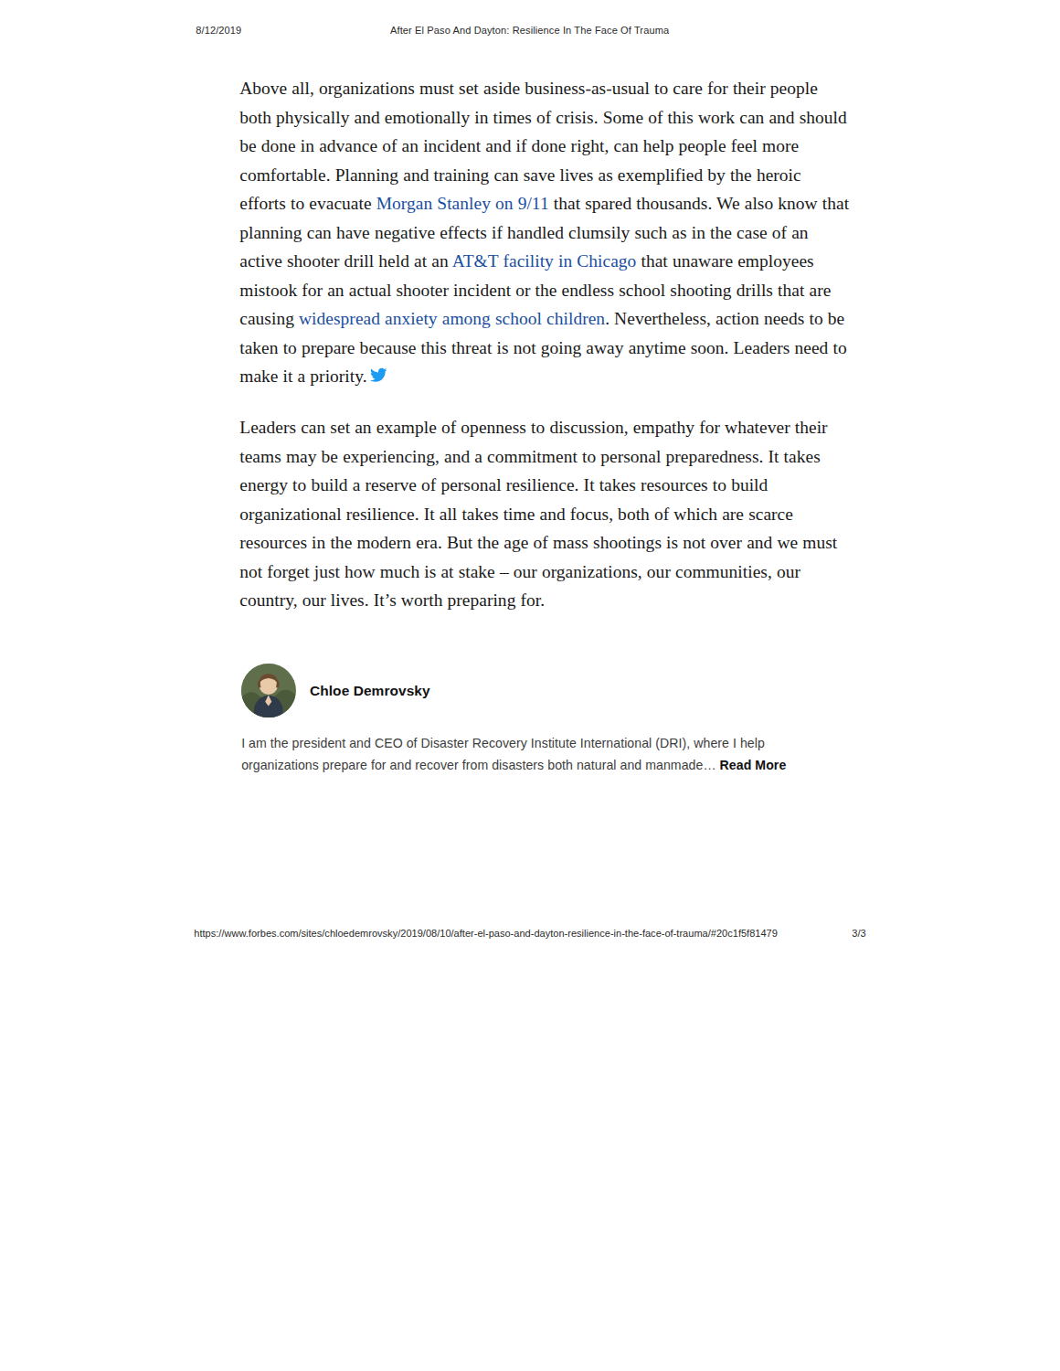8/12/2019
After El Paso And Dayton: Resilience In The Face Of Trauma
Above all, organizations must set aside business-as-usual to care for their people both physically and emotionally in times of crisis. Some of this work can and should be done in advance of an incident and if done right, can help people feel more comfortable. Planning and training can save lives as exemplified by the heroic efforts to evacuate Morgan Stanley on 9/11 that spared thousands. We also know that planning can have negative effects if handled clumsily such as in the case of an active shooter drill held at an AT&T facility in Chicago that unaware employees mistook for an actual shooter incident or the endless school shooting drills that are causing widespread anxiety among school children. Nevertheless, action needs to be taken to prepare because this threat is not going away anytime soon. Leaders need to make it a priority.
Leaders can set an example of openness to discussion, empathy for whatever their teams may be experiencing, and a commitment to personal preparedness. It takes energy to build a reserve of personal resilience. It takes resources to build organizational resilience. It all takes time and focus, both of which are scarce resources in the modern era. But the age of mass shootings is not over and we must not forget just how much is at stake – our organizations, our communities, our country, our lives. It’s worth preparing for.
Chloe Demrovsky
I am the president and CEO of Disaster Recovery Institute International (DRI), where I help organizations prepare for and recover from disasters both natural and manmade… Read More
https://www.forbes.com/sites/chloedemrovsky/2019/08/10/after-el-paso-and-dayton-resilience-in-the-face-of-trauma/#20c1f5f81479
3/3